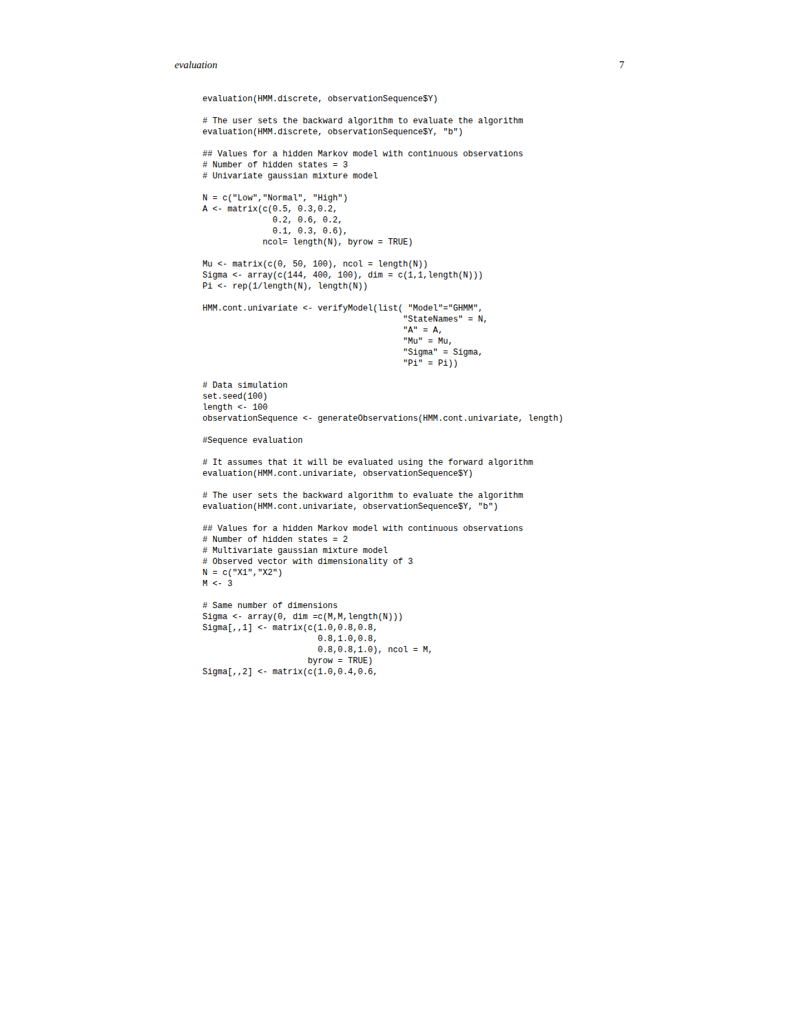evaluation 7
evaluation(HMM.discrete, observationSequence$Y)

# The user sets the backward algorithm to evaluate the algorithm
evaluation(HMM.discrete, observationSequence$Y, "b")

## Values for a hidden Markov model with continuous observations
# Number of hidden states = 3
# Univariate gaussian mixture model

N = c("Low","Normal", "High")
A <- matrix(c(0.5, 0.3,0.2,
              0.2, 0.6, 0.2,
              0.1, 0.3, 0.6),
            ncol= length(N), byrow = TRUE)

Mu <- matrix(c(0, 50, 100), ncol = length(N))
Sigma <- array(c(144, 400, 100), dim = c(1,1,length(N)))
Pi <- rep(1/length(N), length(N))

HMM.cont.univariate <- verifyModel(list( "Model"="GHMM",
                                        "StateNames" = N,
                                        "A" = A,
                                        "Mu" = Mu,
                                        "Sigma" = Sigma,
                                        "Pi" = Pi))

# Data simulation
set.seed(100)
length <- 100
observationSequence <- generateObservations(HMM.cont.univariate, length)

#Sequence evaluation

# It assumes that it will be evaluated using the forward algorithm
evaluation(HMM.cont.univariate, observationSequence$Y)

# The user sets the backward algorithm to evaluate the algorithm
evaluation(HMM.cont.univariate, observationSequence$Y, "b")

## Values for a hidden Markov model with continuous observations
# Number of hidden states = 2
# Multivariate gaussian mixture model
# Observed vector with dimensionality of 3
N = c("X1","X2")
M <- 3

# Same number of dimensions
Sigma <- array(0, dim =c(M,M,length(N)))
Sigma[,,1] <- matrix(c(1.0,0.8,0.8,
                       0.8,1.0,0.8,
                       0.8,0.8,1.0), ncol = M,
                     byrow = TRUE)
Sigma[,,2] <- matrix(c(1.0,0.4,0.6,